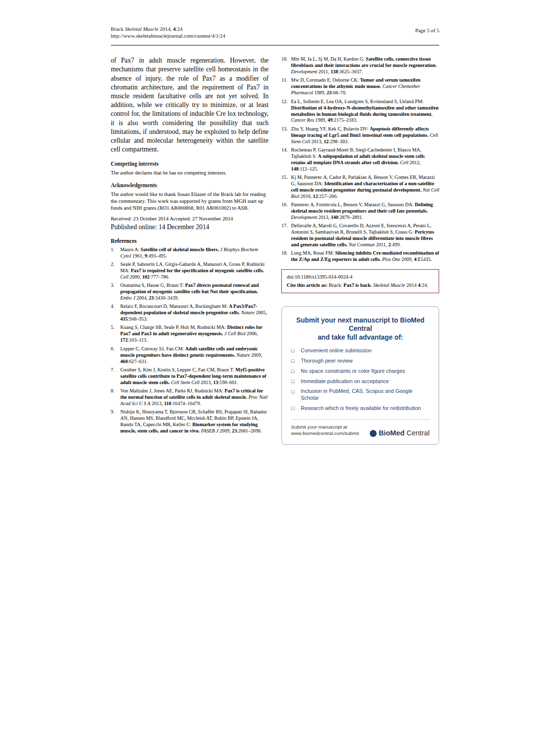Brack Skeletal Muscle 2014, 4:24
http://www.skeletalmusclejournal.com/content/4/1/24
Page 5 of 5
of Pax7 in adult muscle regeneration. However, the mechanisms that preserve satellite cell homeostasis in the absence of injury, the role of Pax7 as a modifier of chromatin architecture, and the requirement of Pax7 in muscle resident facultative cells are not yet solved. In addition, while we critically try to minimize, or at least control for, the limitations of inducible Cre lox technology, it is also worth considering the possibility that such limitations, if understood, may be exploited to help define cellular and molecular heterogeneity within the satellite cell compartment.
Competing interests
The author declares that he has no competing interests.
Acknowledgements
The author would like to thank Susan Eliazer of the Brack lab for reading the commentary. This work was supported by grants from MGH start up funds and NIH grants (RO1 AR060868, R01 AR061002) to ASB.
Received: 23 October 2014 Accepted: 27 November 2014
Published online: 14 December 2014
References
1. Mauro A: Satellite cell of skeletal muscle fibers. J Biophys Biochem Cytol 1961, 9:493–495.
2. Seale P, Sabourin LA, Girgis-Gabardo A, Mansouri A, Gruss P, Rudnicki MA: Pax7 is required for the specification of myogenic satellite cells. Cell 2000, 102:777–786.
3. Oustanina S, Hause G, Braun T: Pax7 directs postnatal renewal and propagation of myogenic satellite cells but Not their specification. Embo J 2004, 23:3430–3439.
4. Relaix F, Rocancourt D, Mansouri A, Buckingham M: A Pax3/Pax7-dependent population of skeletal muscle progenitor cells. Nature 2005, 435:948–953.
5. Kuang S, Charge SB, Seale P, Huh M, Rudnicki MA: Distinct roles for Pax7 and Pax3 in adult regenerative myogenesis. J Cell Biol 2006, 172:103–113.
6. Lepper C, Conway SJ, Fan CM: Adult satellite cells and embryonic muscle progenitors have distinct genetic requirements. Nature 2009, 460:627–631.
7. Gunther S, Kim J, Kostin S, Lepper C, Fan CM, Braun T: Myf5-positive satellite cells contribute to Pax7-dependent long-term maintenance of adult muscle stem cells. Cell Stem Cell 2013, 13:590–601.
8. Von Maltzahn J, Jones AE, Parks RJ, Rudnicki MA: Pax7 is critical for the normal function of satellite cells in adult skeletal muscle. Proc Natl Acad Sci U S A 2013, 110:16474–16479.
9. Nishijo K, Hosoyama T, Bjornson CR, Schaffer BS, Prajapati SI, Bahadur AN, Hansen MS, Blandford MC, Mccleish AT, Rubin BP, Epstein JA, Rando TA, Capecchi MR, Keller C: Biomarker system for studying muscle, stem cells, and cancer in vivo. FASEB J 2009, 23:2681–2690.
10. Mm M, Ja L, Sj M, Da H, Kardon G: Satellite cells, connective tissue fibroblasts and their interactions are crucial for muscle regeneration. Development 2011, 138:3625–3637.
11. Mw D, Coronado E, Osborne CK: Tumor and serum tamoxifen concentrations in the athymic nude mouse. Cancer Chemother Pharmacol 1989, 23:68–70.
12. Ea L, Solheim E, Lea OA, Lundgren S, Kvinnsland S, Ueland PM: Distribution of 4-hydroxy-N-desmethyltamoxifen and other tamoxifen metabolites in human biological fluids during tamoxifen treatment. Cancer Res 1989, 49:2175–2183.
13. Zhu Y, Huang YF, Kek C, Bulavin DV: Apoptosis differently affects lineage tracing of Lgr5 and Bmi1 intestinal stem cell populations. Cell Stem Cell 2013, 12:298–303.
14. Rocheteau P, Gayraud-Morel B, Siegl-Cachedenier I, Blasco MA, Tajbakhsh S: A subpopulation of adult skeletal muscle stem cells retains all template DNA strands after cell division. Cell 2012, 148:112–125.
15. Kj M, Pannerec A, Cadot B, Parlakian A, Besson V, Gomes ER, Marazzi G, Sassoon DA: Identification and characterization of a non-satellite cell muscle resident progenitor during postnatal development. Nat Cell Biol 2010, 12:257–266.
16. Pannerec A, Formicola L, Besson V, Marazzi G, Sassoon DA: Defining skeletal muscle resident progenitors and their cell fate potentials. Development 2013, 140:2879–2891.
17. Dellavalle A, Maroli G, Covarello D, Azzoni E, Innocenzi A, Perani L, Antonini S, Sambasivan R, Brunelli S, Tajbakhsh S, Cossu G: Pericytes resident in postnatal skeletal muscle differentiate into muscle fibres and generate satellite cells. Nat Commun 2011, 2:499.
18. Long MA, Rossi FM: Silencing inhibits Cre-mediated recombination of the Z/Ap and Z/Eg reporters in adult cells. Plos One 2009, 4:E5435.
doi:10.1186/s13395-014-0024-4
Cite this article as: Brack: Pax7 is back. Skeletal Muscle 2014 4:24.
Submit your next manuscript to BioMed Central
and take full advantage of:
Convenient online submission
Thorough peer review
No space constraints or color figure charges
Immediate publication on acceptance
Inclusion in PubMed, CAS, Scopus and Google Scholar
Research which is freely available for redistribution
Submit your manuscript at
www.biomedcentral.com/submit
Bio Med Central